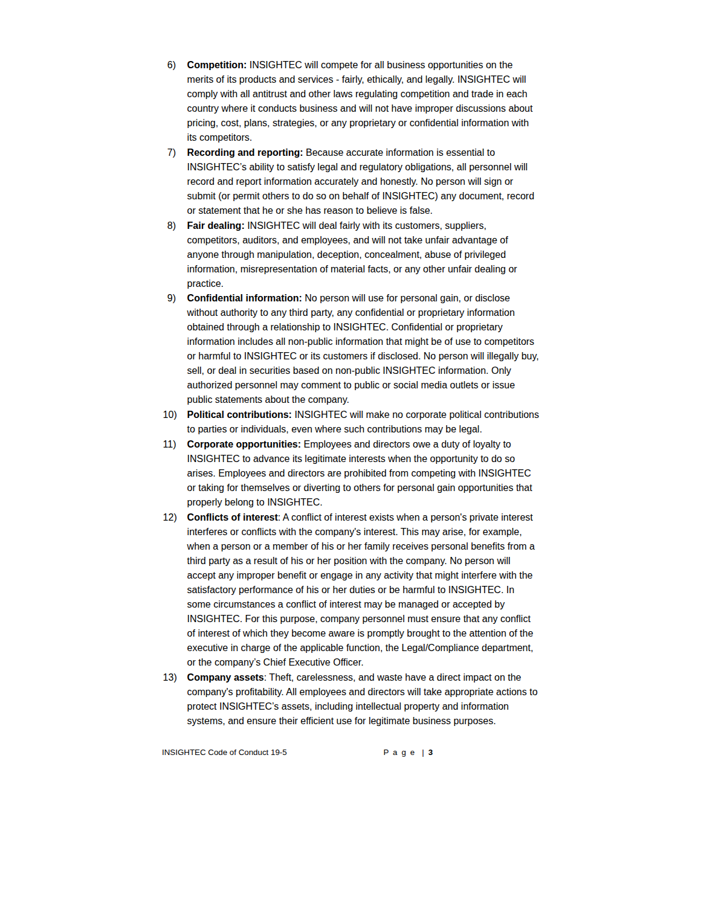Competition: INSIGHTEC will compete for all business opportunities on the merits of its products and services - fairly, ethically, and legally. INSIGHTEC will comply with all antitrust and other laws regulating competition and trade in each country where it conducts business and will not have improper discussions about pricing, cost, plans, strategies, or any proprietary or confidential information with its competitors.
Recording and reporting: Because accurate information is essential to INSIGHTEC’s ability to satisfy legal and regulatory obligations, all personnel will record and report information accurately and honestly. No person will sign or submit (or permit others to do so on behalf of INSIGHTEC) any document, record or statement that he or she has reason to believe is false.
Fair dealing: INSIGHTEC will deal fairly with its customers, suppliers, competitors, auditors, and employees, and will not take unfair advantage of anyone through manipulation, deception, concealment, abuse of privileged information, misrepresentation of material facts, or any other unfair dealing or practice.
Confidential information: No person will use for personal gain, or disclose without authority to any third party, any confidential or proprietary information obtained through a relationship to INSIGHTEC. Confidential or proprietary information includes all non-public information that might be of use to competitors or harmful to INSIGHTEC or its customers if disclosed. No person will illegally buy, sell, or deal in securities based on non-public INSIGHTEC information. Only authorized personnel may comment to public or social media outlets or issue public statements about the company.
Political contributions: INSIGHTEC will make no corporate political contributions to parties or individuals, even where such contributions may be legal.
Corporate opportunities: Employees and directors owe a duty of loyalty to INSIGHTEC to advance its legitimate interests when the opportunity to do so arises. Employees and directors are prohibited from competing with INSIGHTEC or taking for themselves or diverting to others for personal gain opportunities that properly belong to INSIGHTEC.
Conflicts of interest: A conflict of interest exists when a person's private interest interferes or conflicts with the company's interest. This may arise, for example, when a person or a member of his or her family receives personal benefits from a third party as a result of his or her position with the company. No person will accept any improper benefit or engage in any activity that might interfere with the satisfactory performance of his or her duties or be harmful to INSIGHTEC. In some circumstances a conflict of interest may be managed or accepted by INSIGHTEC. For this purpose, company personnel must ensure that any conflict of interest of which they become aware is promptly brought to the attention of the executive in charge of the applicable function, the Legal/Compliance department, or the company’s Chief Executive Officer.
Company assets: Theft, carelessness, and waste have a direct impact on the company's profitability. All employees and directors will take appropriate actions to protect INSIGHTEC’s assets, including intellectual property and information systems, and ensure their efficient use for legitimate business purposes.
INSIGHTEC Code of Conduct 19-5
P a g e | 3